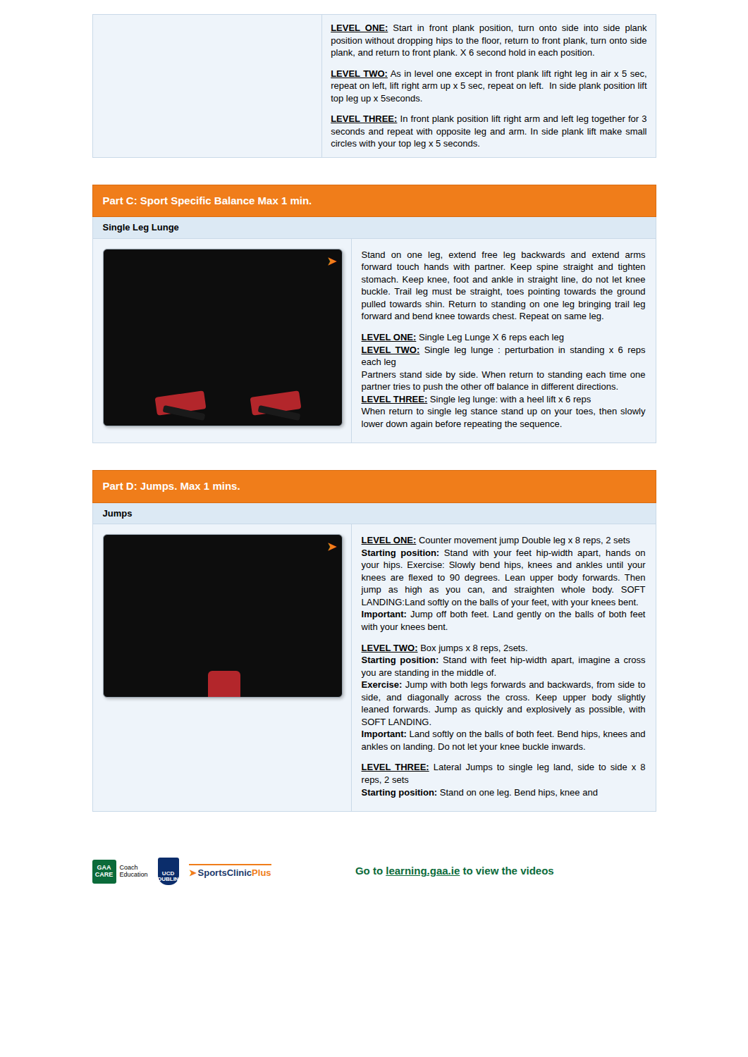LEVEL ONE: Start in front plank position, turn onto side into side plank position without dropping hips to the floor, return to front plank, turn onto side plank, and return to front plank. X 6 second hold in each position.
LEVEL TWO: As in level one except in front plank lift right leg in air x 5 sec, repeat on left, lift right arm up x 5 sec, repeat on left. In side plank position lift top leg up x 5seconds.
LEVEL THREE: In front plank position lift right arm and left leg together for 3 seconds and repeat with opposite leg and arm. In side plank lift make small circles with your top leg x 5 seconds.
Part C: Sport Specific Balance Max 1 min.
Single Leg Lunge
➤
Stand on one leg, extend free leg backwards and extend arms forward touch hands with partner. Keep spine straight and tighten stomach. Keep knee, foot and ankle in straight line, do not let knee buckle. Trail leg must be straight, toes pointing towards the ground pulled towards shin. Return to standing on one leg bringing trail leg forward and bend knee towards chest. Repeat on same leg.
LEVEL ONE: Single Leg Lunge X 6 reps each leg
LEVEL TWO: Single leg lunge : perturbation in standing x 6 reps each leg
Partners stand side by side. When return to standing each time one partner tries to push the other off balance in different directions.
LEVEL THREE: Single leg lunge: with a heel lift x 6 reps
When return to single leg stance stand up on your toes, then slowly lower down again before repeating the sequence.
Part D: Jumps. Max 1 mins.
Jumps
➤
LEVEL ONE: Counter movement jump Double leg x 8 reps, 2 sets
Starting position: Stand with your feet hip-width apart, hands on your hips. Exercise: Slowly bend hips, knees and ankles until your knees are flexed to 90 degrees. Lean upper body forwards. Then jump as high as you can, and straighten whole body. SOFT LANDING:Land softly on the balls of your feet, with your knees bent.
Important: Jump off both feet. Land gently on the balls of both feet with your knees bent.
LEVEL TWO: Box jumps x 8 reps, 2sets.
Starting position: Stand with feet hip-width apart, imagine a cross you are standing in the middle of.
Exercise: Jump with both legs forwards and backwards, from side to side, and diagonally across the cross. Keep upper body slightly leaned forwards. Jump as quickly and explosively as possible, with SOFT LANDING.
Important: Land softly on the balls of both feet. Bend hips, knees and ankles on landing. Do not let your knee buckle inwards.
LEVEL THREE: Lateral Jumps to single leg land, side to side x 8 reps, 2 sets
Starting position: Stand on one leg. Bend hips, knee and
GAA
CARE
Coach
Education
UCD
DUBLIN
➤SportsClinicPlus
Go to learning.gaa.ie to view the videos